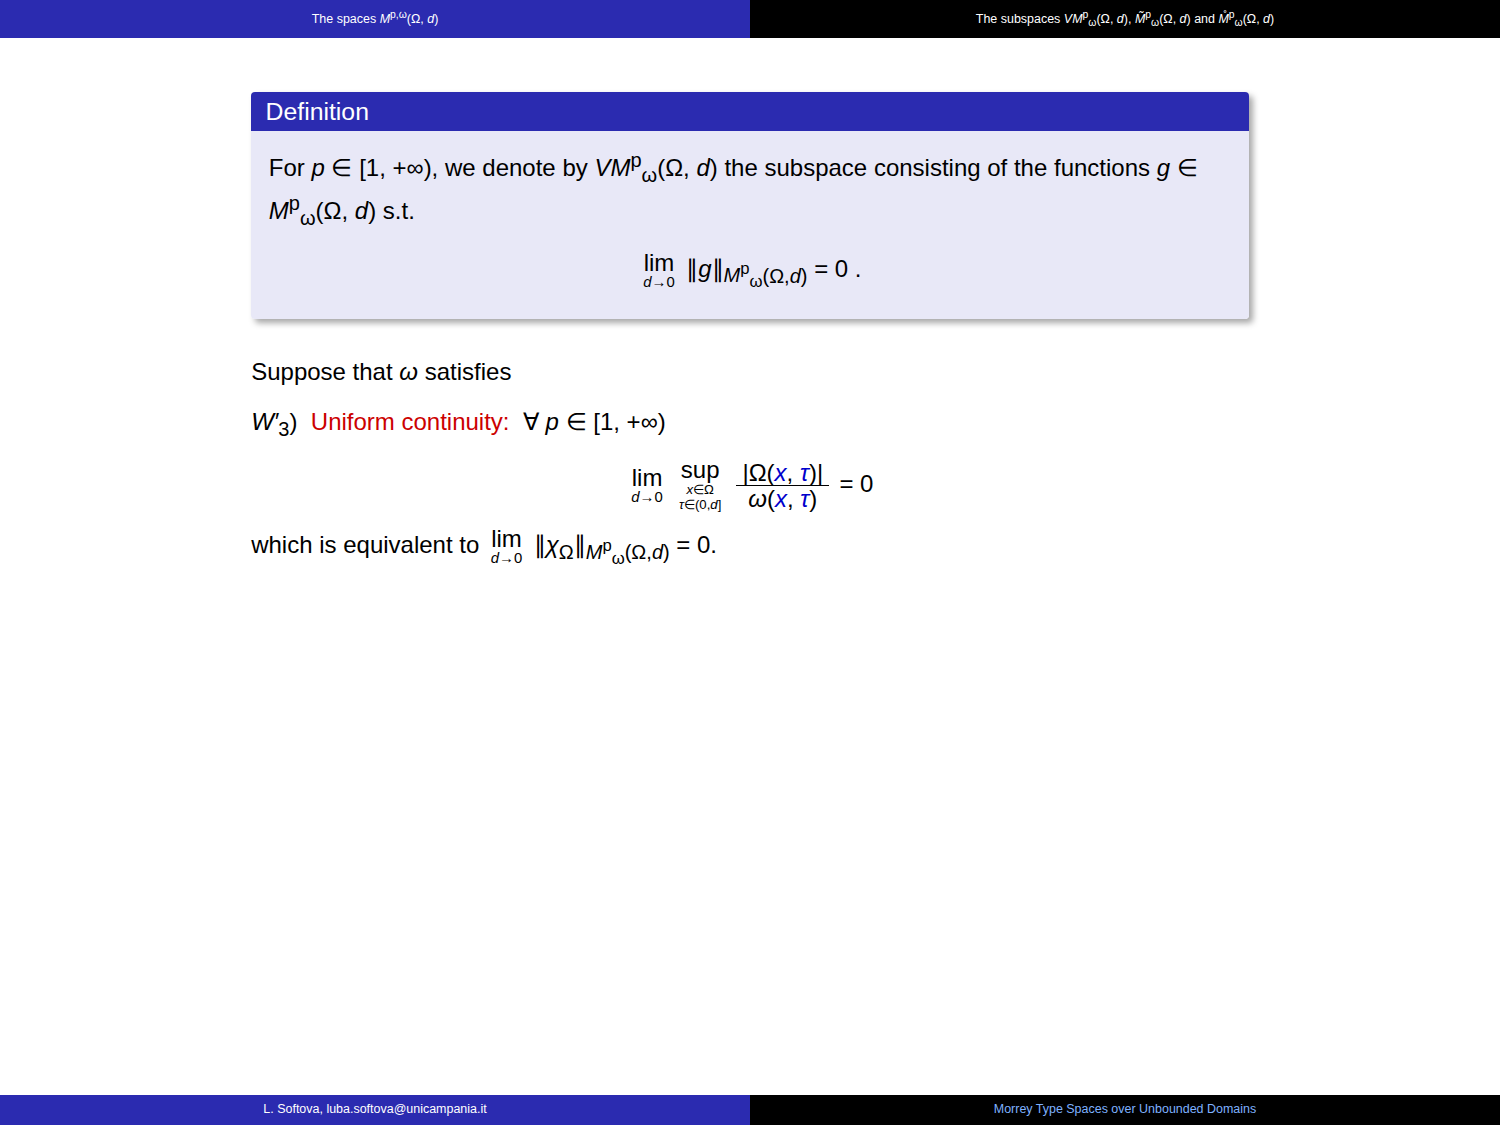The spaces Mp,ω(Ω, d)
The subspaces VMpω(Ω, d), M̃pω(Ω, d) and M̊pω(Ω, d)
Definition
For p ∈ [1, +∞), we denote by VMpω(Ω, d) the subspace consisting of the functions g ∈ Mpω(Ω, d) s.t.
lim d→0 ∥g∥Mpω(Ω,d) = 0 .
Suppose that ω satisfies
W′3) Uniform continuity: ∀ p ∈ [1, +∞)
lim d→0 sup x∈Ω
τ∈(0,d] |Ω(x, τ)| ω(x, τ) = 0
which is equivalent to lim d→0 ∥χΩ∥Mpω(Ω,d) = 0.
L. Softova, luba.softova@unicampania.it
Morrey Type Spaces over Unbounded Domains